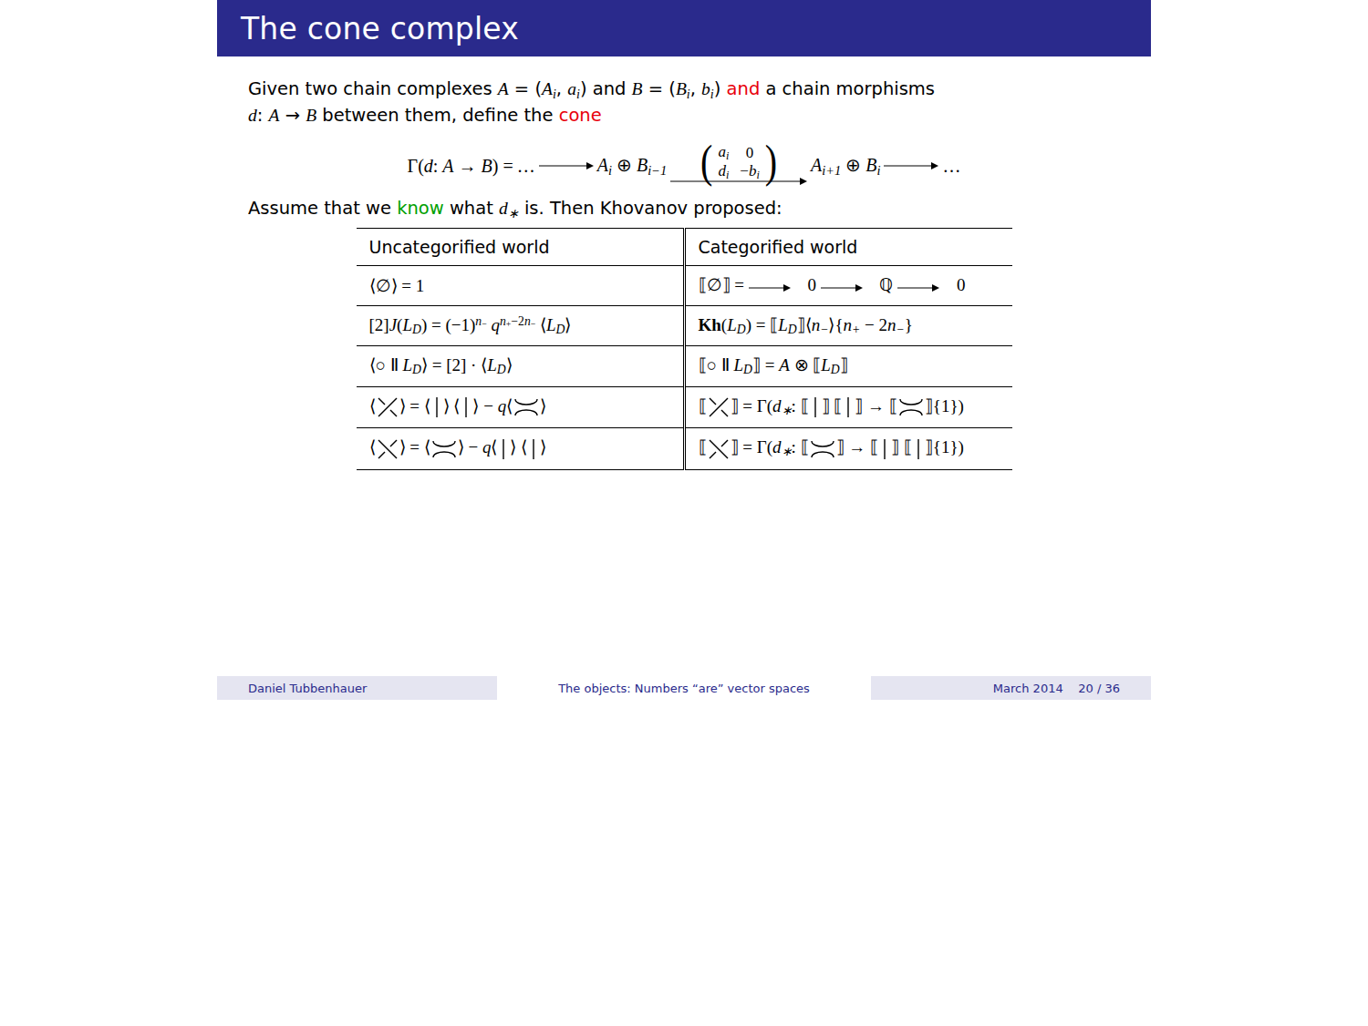The cone complex
Given two chain complexes A = (Ai, ai) and B = (Bi, bi) and a chain morphisms
d: A → B between them, define the cone
Γ(d: A → B) = … Ai ⊕ Bi−1 (
| a i | 0 |
| d i | − b i |
) Ai+1 ⊕ Bi …
Assume that we know what d∗ is. Then Khovanov proposed:
| Uncategorified world | Categorified world |
| ⟨∅⟩ = 1 | ⟦∅⟧ = 0 ℚ 0 |
| [2] J ( L D ) = (−1) n − q n + −2 n − ⟨ L D ⟩ | Kh ( L D ) = ⟦ L D ⟧⟨ n − ⟩{ n + − 2 n − } |
| ⟨○ Ⅱ L D ⟩ = [2] · ⟨ L D ⟩ | ⟦○ Ⅱ L D ⟧ = A ⊗ ⟦ L D ⟧ |
| ⟨ ⟩ = ⟨ ⟩ ⟨ ⟩ − q ⟨ ⟩ | ⟦ ⟧ = Γ( d ∗ : ⟦ ⟧ ⟦ ⟧ → ⟦ ⟧{1}) |
| ⟨ ⟩ = ⟨ ⟩ − q ⟨ ⟩ ⟨ ⟩ | ⟦ ⟧ = Γ( d ∗ : ⟦ ⟧ → ⟦ ⟧ ⟦ ⟧{1}) |
Daniel Tubbenhauer
The objects: Numbers “are” vector spaces
March 2014 20 / 36